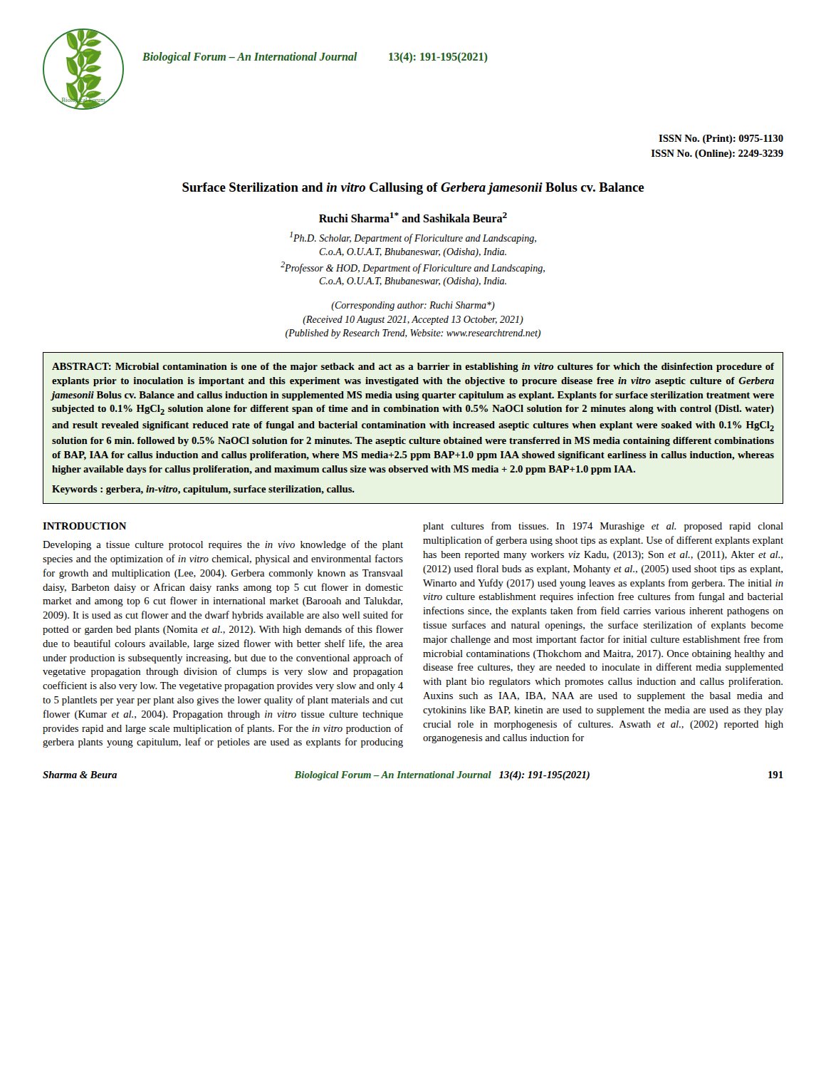🌿🌿🌿
Biological Forum
Biological Forum – An International Journal 13(4): 191-195(2021)
ISSN No. (Print): 0975-1130
ISSN No. (Online): 2249-3239
Surface Sterilization and in vitro Callusing of Gerbera jamesonii Bolus cv. Balance
Ruchi Sharma1* and Sashikala Beura2
1Ph.D. Scholar, Department of Floriculture and Landscaping,
C.o.A, O.U.A.T, Bhubaneswar, (Odisha), India.
2Professor & HOD, Department of Floriculture and Landscaping,
C.o.A, O.U.A.T, Bhubaneswar, (Odisha), India.
(Corresponding author: Ruchi Sharma*)
(Received 10 August 2021, Accepted 13 October, 2021)
(Published by Research Trend, Website: www.researchtrend.net)
ABSTRACT: Microbial contamination is one of the major setback and act as a barrier in establishing in vitro cultures for which the disinfection procedure of explants prior to inoculation is important and this experiment was investigated with the objective to procure disease free in vitro aseptic culture of Gerbera jamesonii Bolus cv. Balance and callus induction in supplemented MS media using quarter capitulum as explant. Explants for surface sterilization treatment were subjected to 0.1% HgCl2 solution alone for different span of time and in combination with 0.5% NaOCl solution for 2 minutes along with control (Distl. water) and result revealed significant reduced rate of fungal and bacterial contamination with increased aseptic cultures when explant were soaked with 0.1% HgCl2 solution for 6 min. followed by 0.5% NaOCl solution for 2 minutes. The aseptic culture obtained were transferred in MS media containing different combinations of BAP, IAA for callus induction and callus proliferation, where MS media+2.5 ppm BAP+1.0 ppm IAA showed significant earliness in callus induction, whereas higher available days for callus proliferation, and maximum callus size was observed with MS media + 2.0 ppm BAP+1.0 ppm IAA.
Keywords : gerbera, in-vitro, capitulum, surface sterilization, callus.
Introduction
Developing a tissue culture protocol requires the in vivo knowledge of the plant species and the optimization of in vitro chemical, physical and environmental factors for growth and multiplication (Lee, 2004). Gerbera commonly known as Transvaal daisy, Barbeton daisy or African daisy ranks among top 5 cut flower in domestic market and among top 6 cut flower in international market (Barooah and Talukdar, 2009). It is used as cut flower and the dwarf hybrids available are also well suited for potted or garden bed plants (Nomita et al., 2012). With high demands of this flower due to beautiful colours available, large sized flower with better shelf life, the area under production is subsequently increasing, but due to the conventional approach of vegetative propagation through division of clumps is very slow and propagation coefficient is also very low. The vegetative propagation provides very slow and only 4 to 5 plantlets per year per plant also gives the lower quality of plant materials and cut flower (Kumar et al., 2004). Propagation through in vitro tissue culture technique provides rapid and large scale multiplication of plants. For the in vitro production of gerbera plants young capitulum, leaf or petioles are used as explants for producing plant cultures from tissues. In 1974 Murashige et al. proposed rapid clonal multiplication of gerbera using shoot tips as explant. Use of different explants explant has been reported many workers viz Kadu, (2013); Son et al., (2011), Akter et al., (2012) used floral buds as explant, Mohanty et al., (2005) used shoot tips as explant, Winarto and Yufdy (2017) used young leaves as explants from gerbera. The initial in vitro culture establishment requires infection free cultures from fungal and bacterial infections since, the explants taken from field carries various inherent pathogens on tissue surfaces and natural openings, the surface sterilization of explants become major challenge and most important factor for initial culture establishment free from microbial contaminations (Thokchom and Maitra, 2017). Once obtaining healthy and disease free cultures, they are needed to inoculate in different media supplemented with plant bio regulators which promotes callus induction and callus proliferation. Auxins such as IAA, IBA, NAA are used to supplement the basal media and cytokinins like BAP, kinetin are used to supplement the media are used as they play crucial role in morphogenesis of cultures. Aswath et al., (2002) reported high organogenesis and callus induction for
Sharma & Beura
Biological Forum – An International Journal 13(4): 191-195(2021)
191